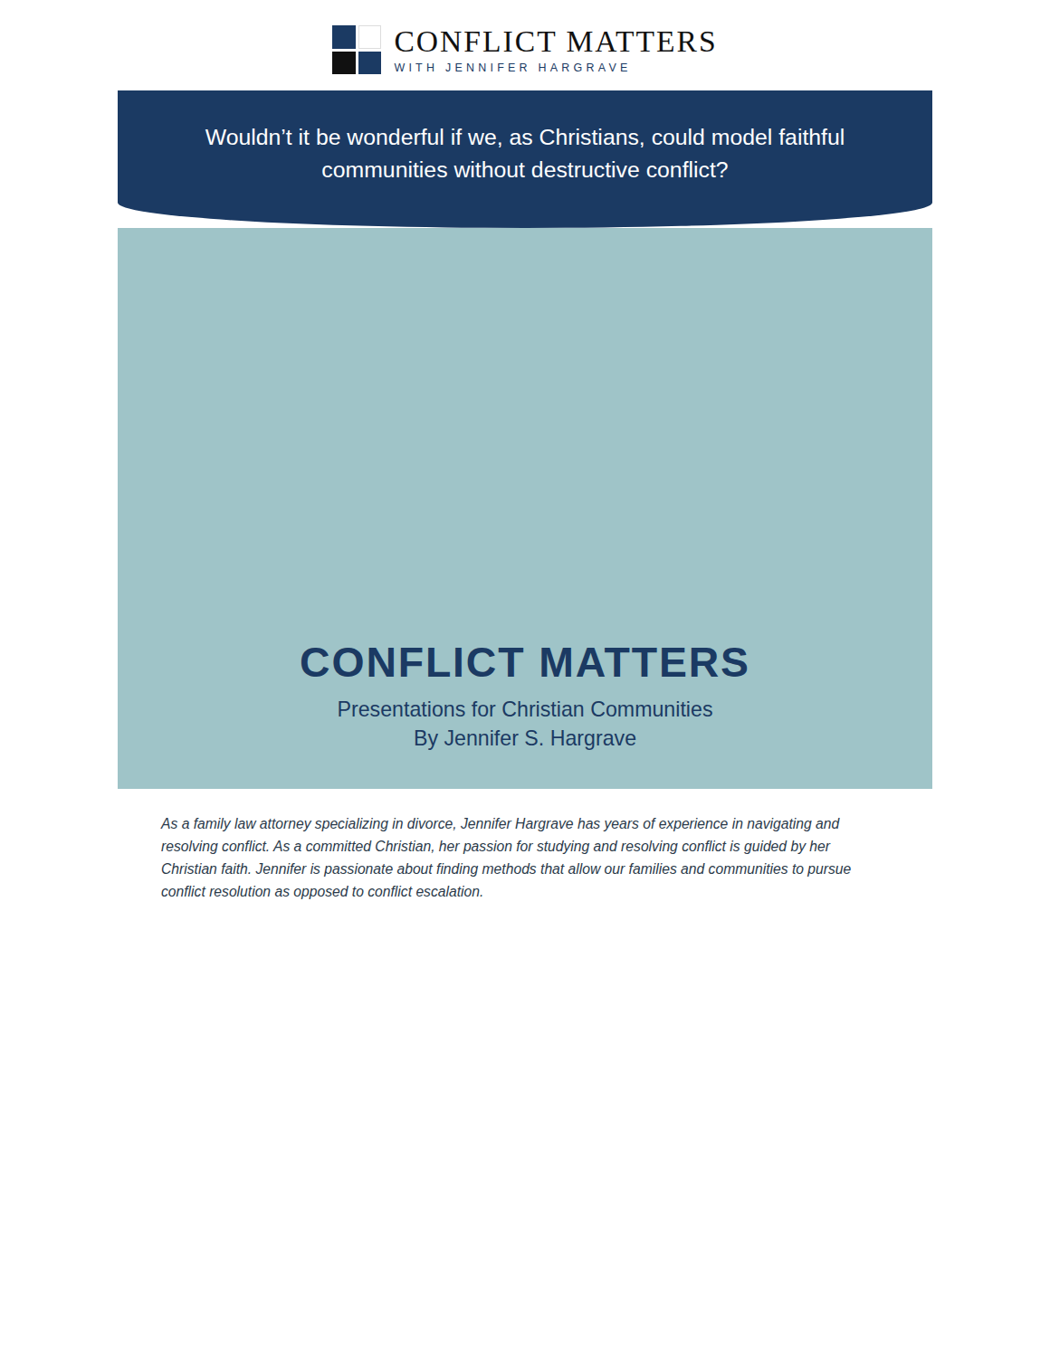Conflict Matters
with Jennifer Hargrave
Wouldn’t it be wonderful if we, as Christians, could model faithful communities without destructive conflict?
Hands holding a paper family cut-out
Conflict Matters
Presentations for Christian Communities
By Jennifer S. Hargrave
As a family law attorney specializing in divorce, Jennifer Hargrave has years of experience in navigating and resolving conflict. As a committed Christian, her passion for studying and resolving conflict is guided by her Christian faith. Jennifer is passionate about finding methods that allow our families and communities to pursue conflict resolution as opposed to conflict escalation.